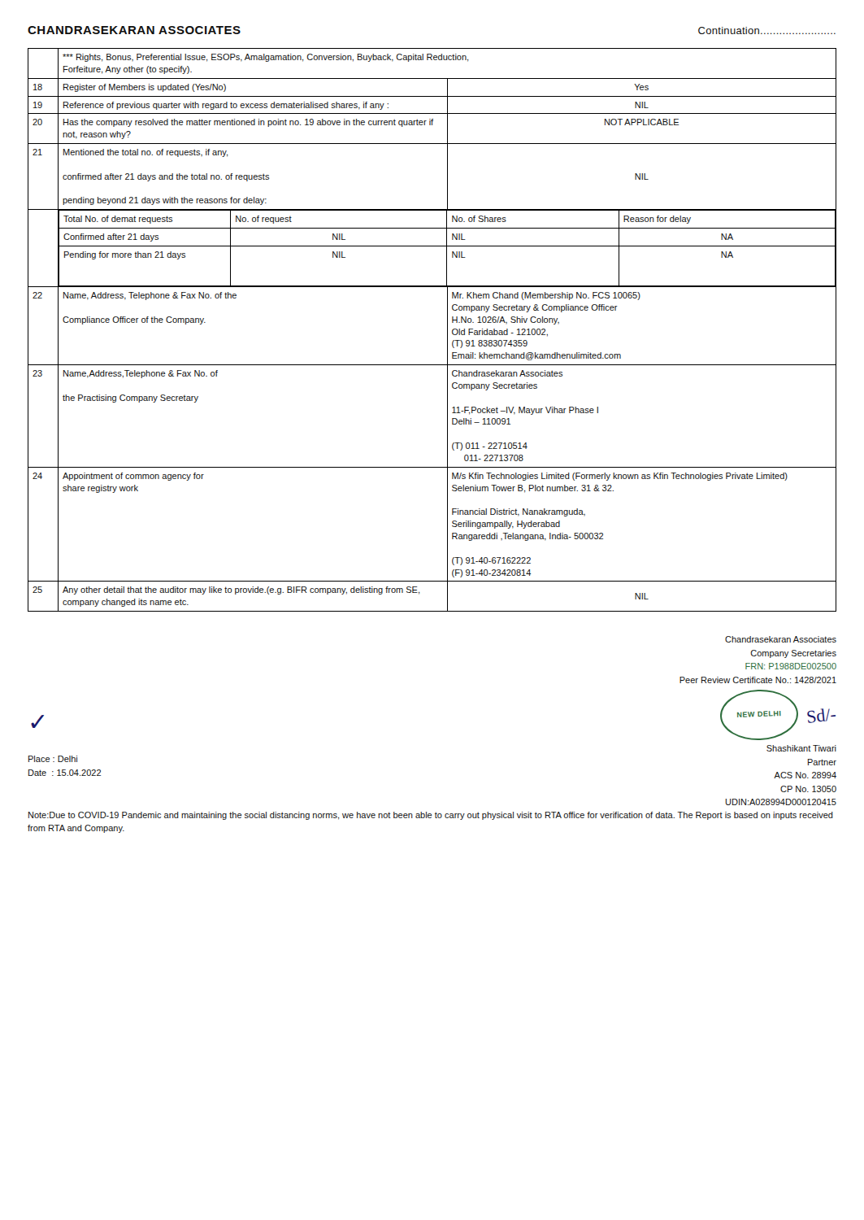CHANDRASEKARAN ASSOCIATES
Continuation........................
| | *** Rights, Bonus, Preferential Issue, ESOPs, Amalgamation, Conversion, Buyback, Capital Reduction, Forfeiture, Any other (to specify). |
| 18 | Register of Members is updated (Yes/No) | Yes |
| 19 | Reference of previous quarter with regard to excess dematerialised shares, if any : | NIL |
| 20 | Has the company resolved the matter mentioned in point no. 19 above in the current quarter if not, reason why? | NOT APPLICABLE |
| 21 | Mentioned the total no. of requests, if any, confirmed after 21 days and the total no. of requests pending beyond 21 days with the reasons for delay: | NIL |
| | / Total No. of demat requests / No. of request / No. of Shares / Reason for delay / / Confirmed after 21 days / NIL / NIL / NA / / Pending for more than 21 days / NIL / NIL / NA / |
| 22 | Name, Address, Telephone & Fax No. of the Compliance Officer of the Company. | Mr. Khem Chand (Membership No. FCS 10065) Company Secretary & Compliance Officer H.No. 1026/A, Shiv Colony, Old Faridabad - 121002, (T) 91 8383074359 Email: khemchand@kamdhenulimited.com |
| 23 | Name,Address,Telephone & Fax No. of the Practising Company Secretary | Chandrasekaran Associates Company Secretaries 11-F,Pocket –IV, Mayur Vihar Phase I Delhi – 110091 (T) 011 - 22710514 011- 22713708 |
| 24 | Appointment of common agency for share registry work | M/s Kfin Technologies Limited (Formerly known as Kfin Technologies Private Limited) Selenium Tower B, Plot number. 31 & 32. Financial District, Nanakramguda, Serilingampally, Hyderabad Rangareddi ,Telangana, India- 500032 (T) 91-40-67162222 (F) 91-40-23420814 |
| 25 | Any other detail that the auditor may like to provide.(e.g. BIFR company, delisting from SE, company changed its name etc. | NIL |
✓
Chandrasekaran Associates
Company Secretaries
FRN: P1988DE002500
Peer Review Certificate No.: 1428/2021
NEW DELHI
Sd/-
Shashikant Tiwari
Partner
ACS No. 28994
CP No. 13050
UDIN:A028994D000120415
Place : Delhi
Date : 15.04.2022
Note:Due to COVID-19 Pandemic and maintaining the social distancing norms, we have not been able to carry out physical visit to RTA office for verification of data. The Report is based on inputs received from RTA and Company.